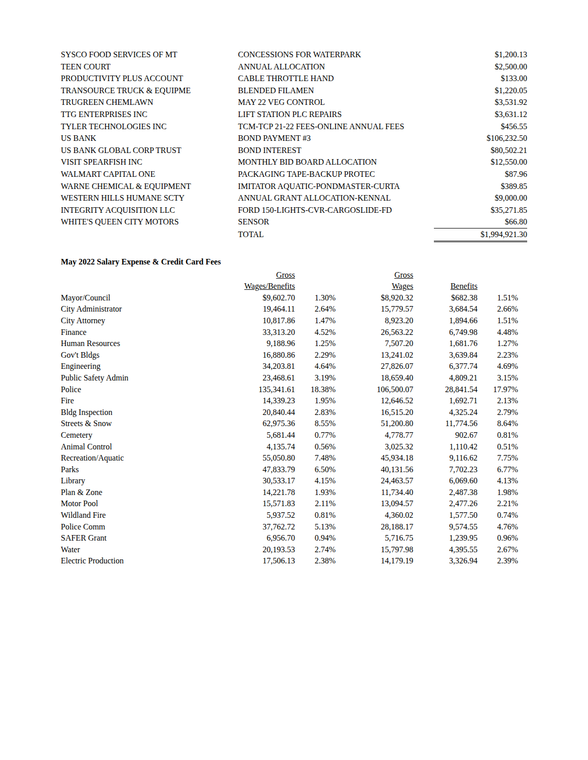| SYSCO FOOD SERVICES OF MT | CONCESSIONS FOR WATERPARK | $1,200.13 |
| TEEN COURT | ANNUAL ALLOCATION | $2,500.00 |
| PRODUCTIVITY PLUS ACCOUNT | CABLE THROTTLE HAND | $133.00 |
| TRANSOURCE TRUCK & EQUIPME | BLENDED FILAMEN | $1,220.05 |
| TRUGREEN CHEMLAWN | MAY 22 VEG CONTROL | $3,531.92 |
| TTG ENTERPRISES INC | LIFT STATION PLC REPAIRS | $3,631.12 |
| TYLER TECHNOLOGIES INC | TCM-TCP 21-22 FEES-ONLINE ANNUAL FEES | $456.55 |
| US BANK | BOND PAYMENT #3 | $106,232.50 |
| US BANK GLOBAL CORP TRUST | BOND INTEREST | $80,502.21 |
| VISIT SPEARFISH INC | MONTHLY BID BOARD ALLOCATION | $12,550.00 |
| WALMART CAPITAL ONE | PACKAGING TAPE-BACKUP PROTEC | $87.96 |
| WARNE CHEMICAL & EQUIPMENT | IMITATOR AQUATIC-PONDMASTER-CURTA | $389.85 |
| WESTERN HILLS HUMANE SCTY | ANNUAL GRANT ALLOCATION-KENNAL | $9,000.00 |
| INTEGRITY ACQUISITION LLC | FORD 150-LIGHTS-CVR-CARGOSLIDE-FD | $35,271.85 |
| WHITE'S QUEEN CITY MOTORS | SENSOR | $66.80 |
| | TOTAL | $1,994,921.30 |
May 2022 Salary Expense & Credit Card Fees
| | Gross | | Gross | | |
| | Wages/Benefits | | Wages | Benefits | |
| Mayor/Council | $9,602.70 | 1.30% | $8,920.32 | $682.38 | 1.51% |
| City Administrator | 19,464.11 | 2.64% | 15,779.57 | 3,684.54 | 2.66% |
| City Attorney | 10,817.86 | 1.47% | 8,923.20 | 1,894.66 | 1.51% |
| Finance | 33,313.20 | 4.52% | 26,563.22 | 6,749.98 | 4.48% |
| Human Resources | 9,188.96 | 1.25% | 7,507.20 | 1,681.76 | 1.27% |
| Gov't Bldgs | 16,880.86 | 2.29% | 13,241.02 | 3,639.84 | 2.23% |
| Engineering | 34,203.81 | 4.64% | 27,826.07 | 6,377.74 | 4.69% |
| Public Safety Admin | 23,468.61 | 3.19% | 18,659.40 | 4,809.21 | 3.15% |
| Police | 135,341.61 | 18.38% | 106,500.07 | 28,841.54 | 17.97% |
| Fire | 14,339.23 | 1.95% | 12,646.52 | 1,692.71 | 2.13% |
| Bldg Inspection | 20,840.44 | 2.83% | 16,515.20 | 4,325.24 | 2.79% |
| Streets & Snow | 62,975.36 | 8.55% | 51,200.80 | 11,774.56 | 8.64% |
| Cemetery | 5,681.44 | 0.77% | 4,778.77 | 902.67 | 0.81% |
| Animal Control | 4,135.74 | 0.56% | 3,025.32 | 1,110.42 | 0.51% |
| Recreation/Aquatic | 55,050.80 | 7.48% | 45,934.18 | 9,116.62 | 7.75% |
| Parks | 47,833.79 | 6.50% | 40,131.56 | 7,702.23 | 6.77% |
| Library | 30,533.17 | 4.15% | 24,463.57 | 6,069.60 | 4.13% |
| Plan & Zone | 14,221.78 | 1.93% | 11,734.40 | 2,487.38 | 1.98% |
| Motor Pool | 15,571.83 | 2.11% | 13,094.57 | 2,477.26 | 2.21% |
| Wildland Fire | 5,937.52 | 0.81% | 4,360.02 | 1,577.50 | 0.74% |
| Police Comm | 37,762.72 | 5.13% | 28,188.17 | 9,574.55 | 4.76% |
| SAFER Grant | 6,956.70 | 0.94% | 5,716.75 | 1,239.95 | 0.96% |
| Water | 20,193.53 | 2.74% | 15,797.98 | 4,395.55 | 2.67% |
| Electric Production | 17,506.13 | 2.38% | 14,179.19 | 3,326.94 | 2.39% |